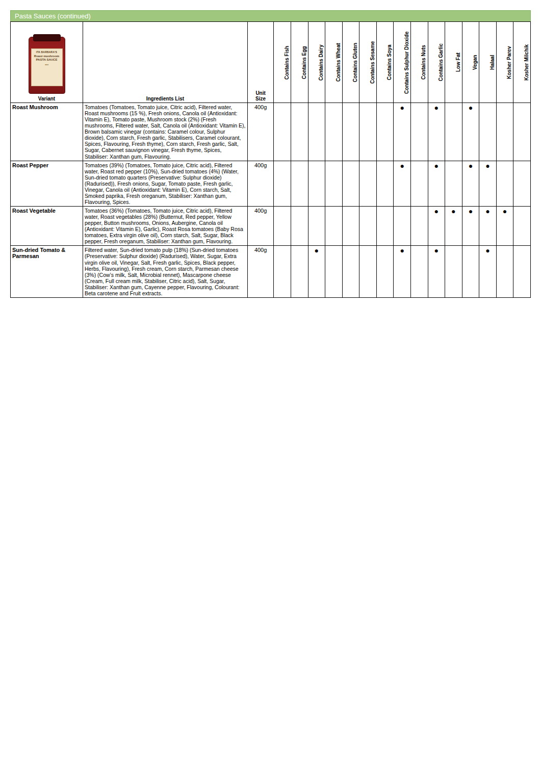Pasta Sauces (continued)
| ITA BARBARA'S Roast mushroom PASTA SAUCE ●●● Variant | Ingredients List | Unit Size | Contains Fish | Contains Egg | Contains Dairy | Contains Wheat | Contains Gluten | Contains Sesame | Contains Soya | Contains Sulphur Dioxide | Contains Nuts | Contains Garlic | Low Fat | Vegan | Halaal | Kosher Parev | Kosher Milchik |
| --- | --- | --- | --- | --- | --- | --- | --- | --- | --- | --- | --- | --- | --- | --- | --- | --- | --- |
| Roast Mushroom | Tomatoes (Tomatoes, Tomato juice, Citric acid), Filtered water, Roast mushrooms (15 %), Fresh onions, Canola oil (Antioxidant: Vitamin E), Tomato paste, Mushroom stock (2%) (Fresh mushrooms, Filtered water, Salt, Canola oil (Antioxidant: Vitamin E), Brown balsamic vinegar (contains: Caramel colour, Sulphur dioxide), Corn starch, Fresh garlic, Stabilisers, Caramel colourant, Spices, Flavouring, Fresh thyme), Corn starch, Fresh garlic, Salt, Sugar, Cabernet sauvignon vinegar, Fresh thyme, Spices, Stabiliser: Xanthan gum, Flavouring. | 400g | | | | | | | | ● | | ● | | ● | | | |
| Roast Pepper | Tomatoes (39%) (Tomatoes, Tomato juice, Citric acid), Filtered water, Roast red pepper (10%), Sun-dried tomatoes (4%) (Water, Sun-dried tomato quarters (Preservative: Sulphur dioxide) (Radurised)), Fresh onions, Sugar, Tomato paste, Fresh garlic, Vinegar, Canola oil (Antioxidant: Vitamin E), Corn starch, Salt, Smoked paprika, Fresh oreganum, Stabiliser: Xanthan gum, Flavouring, Spices. | 400g | | | | | | | | ● | | ● | | ● | ● | | |
| Roast Vegetable | Tomatoes (36%) (Tomatoes, Tomato juice, Citric acid), Filtered water, Roast vegetables (28%) (Butternut, Red pepper, Yellow pepper, Button mushrooms, Onions, Aubergine, Canola oil (Antioxidant: Vitamin E), Garlic), Roast Rosa tomatoes (Baby Rosa tomatoes, Extra virgin olive oil), Corn starch, Salt, Sugar, Black pepper, Fresh oreganum, Stabiliser: Xanthan gum, Flavouring. | 400g | | | | | | | | | | ● | ● | ● | ● | ● | |
| Sun-dried Tomato & Parmesan | Filtered water, Sun-dried tomato pulp (18%) (Sun-dried tomatoes (Preservative: Sulphur dioxide) (Radurised), Water, Sugar, Extra virgin olive oil, Vinegar, Salt, Fresh garlic, Spices, Black pepper, Herbs, Flavouring), Fresh cream, Corn starch, Parmesan cheese (3%) (Cow’s milk, Salt, Microbial rennet), Mascarpone cheese (Cream, Full cream milk, Stabiliser, Citric acid), Salt, Sugar, Stabiliser: Xanthan gum, Cayenne pepper, Flavouring, Colourant: Beta carotene and Fruit extracts. | 400g | | | ● | | | | | ● | | ● | | | ● | | |